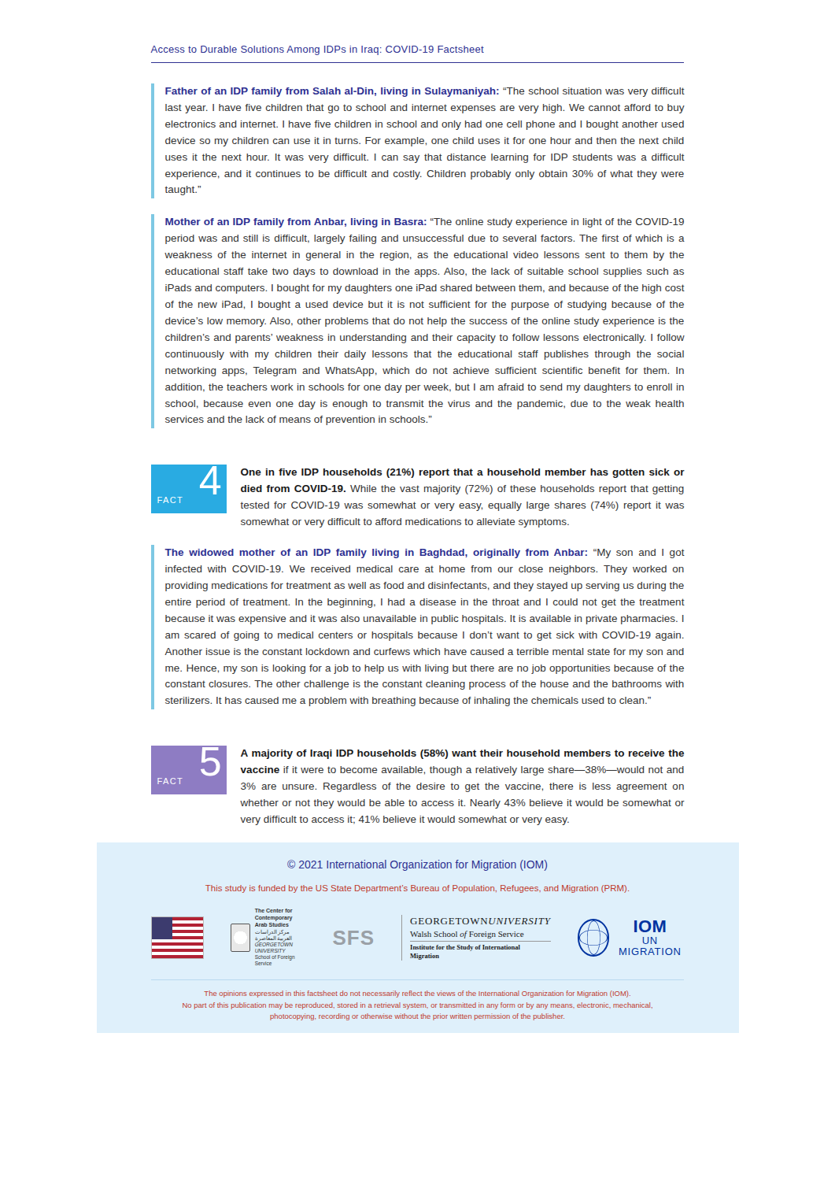Access to Durable Solutions Among IDPs in Iraq: COVID-19 Factsheet
Father of an IDP family from Salah al-Din, living in Sulaymaniyah: “The school situation was very difficult last year. I have five children that go to school and internet expenses are very high. We cannot afford to buy electronics and internet. I have five children in school and only had one cell phone and I bought another used device so my children can use it in turns. For example, one child uses it for one hour and then the next child uses it the next hour. It was very difficult. I can say that distance learning for IDP students was a difficult experience, and it continues to be difficult and costly. Children probably only obtain 30% of what they were taught.”
Mother of an IDP family from Anbar, living in Basra: “The online study experience in light of the COVID-19 period was and still is difficult, largely failing and unsuccessful due to several factors. The first of which is a weakness of the internet in general in the region, as the educational video lessons sent to them by the educational staff take two days to download in the apps. Also, the lack of suitable school supplies such as iPads and computers. I bought for my daughters one iPad shared between them, and because of the high cost of the new iPad, I bought a used device but it is not sufficient for the purpose of studying because of the device’s low memory. Also, other problems that do not help the success of the online study experience is the children’s and parents’ weakness in understanding and their capacity to follow lessons electronically. I follow continuously with my children their daily lessons that the educational staff publishes through the social networking apps, Telegram and WhatsApp, which do not achieve sufficient scientific benefit for them. In addition, the teachers work in schools for one day per week, but I am afraid to send my daughters to enroll in school, because even one day is enough to transmit the virus and the pandemic, due to the weak health services and the lack of means of prevention in schools.”
Fact
4
One in five IDP households (21%) report that a household member has gotten sick or died from COVID-19. While the vast majority (72%) of these households report that getting tested for COVID-19 was somewhat or very easy, equally large shares (74%) report it was somewhat or very difficult to afford medications to alleviate symptoms.
The widowed mother of an IDP family living in Baghdad, originally from Anbar: “My son and I got infected with COVID-19. We received medical care at home from our close neighbors. They worked on providing medications for treatment as well as food and disinfectants, and they stayed up serving us during the entire period of treatment. In the beginning, I had a disease in the throat and I could not get the treatment because it was expensive and it was also unavailable in public hospitals. It is available in private pharmacies. I am scared of going to medical centers or hospitals because I don’t want to get sick with COVID-19 again. Another issue is the constant lockdown and curfews which have caused a terrible mental state for my son and me. Hence, my son is looking for a job to help us with living but there are no job opportunities because of the constant closures. The other challenge is the constant cleaning process of the house and the bathrooms with sterilizers. It has caused me a problem with breathing because of inhaling the chemicals used to clean.”
Fact
5
A majority of Iraqi IDP households (58%) want their household members to receive the vaccine if it were to become available, though a relatively large share—38%—would not and 3% are unsure. Regardless of the desire to get the vaccine, there is less agreement on whether or not they would be able to access it. Nearly 43% believe it would be somewhat or very difficult to access it; 41% believe it would somewhat or very easy.
© 2021 International Organization for Migration (IOM)
This study is funded by the US State Department’s Bureau of Population, Refugees, and Migration (PRM).
The Center for Contemporary
Arab Studies
مركز الدراسات العربية المعاصرة
GEORGETOWN UNIVERSITY
School of Foreign Service
SFS
GEORGETOWNUNIVERSITY
Walsh School of Foreign Service
Institute for the Study of International Migration
IOM
UN MIGRATION
The opinions expressed in this factsheet do not necessarily reflect the views of the International Organization for Migration (IOM).
No part of this publication may be reproduced, stored in a retrieval system, or transmitted in any form or by any means, electronic, mechanical,
photocopying, recording or otherwise without the prior written permission of the publisher.